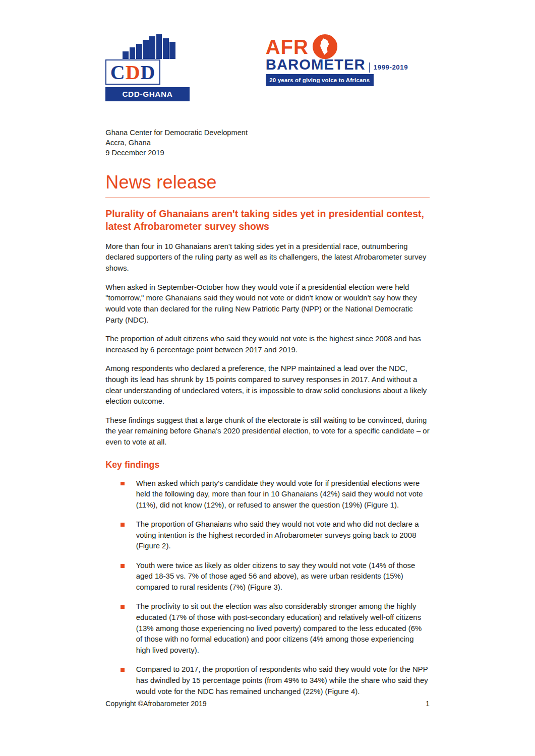CDD
CDD-GHANA
AFR
BAROMETER 1999-2019
20 years of giving voice to Africans
Ghana Center for Democratic Development
Accra, Ghana
9 December 2019
News release
Plurality of Ghanaians aren't taking sides yet in presidential contest, latest Afrobarometer survey shows
More than four in 10 Ghanaians aren't taking sides yet in a presidential race, outnumbering declared supporters of the ruling party as well as its challengers, the latest Afrobarometer survey shows.
When asked in September-October how they would vote if a presidential election were held "tomorrow," more Ghanaians said they would not vote or didn't know or wouldn't say how they would vote than declared for the ruling New Patriotic Party (NPP) or the National Democratic Party (NDC).
The proportion of adult citizens who said they would not vote is the highest since 2008 and has increased by 6 percentage point between 2017 and 2019.
Among respondents who declared a preference, the NPP maintained a lead over the NDC, though its lead has shrunk by 15 points compared to survey responses in 2017. And without a clear understanding of undeclared voters, it is impossible to draw solid conclusions about a likely election outcome.
These findings suggest that a large chunk of the electorate is still waiting to be convinced, during the year remaining before Ghana's 2020 presidential election, to vote for a specific candidate – or even to vote at all.
Key findings
When asked which party's candidate they would vote for if presidential elections were held the following day, more than four in 10 Ghanaians (42%) said they would not vote (11%), did not know (12%), or refused to answer the question (19%) (Figure 1).
The proportion of Ghanaians who said they would not vote and who did not declare a voting intention is the highest recorded in Afrobarometer surveys going back to 2008 (Figure 2).
Youth were twice as likely as older citizens to say they would not vote (14% of those aged 18-35 vs. 7% of those aged 56 and above), as were urban residents (15%) compared to rural residents (7%) (Figure 3).
The proclivity to sit out the election was also considerably stronger among the highly educated (17% of those with post-secondary education) and relatively well-off citizens (13% among those experiencing no lived poverty) compared to the less educated (6% of those with no formal education) and poor citizens (4% among those experiencing high lived poverty).
Compared to 2017, the proportion of respondents who said they would vote for the NPP has dwindled by 15 percentage points (from 49% to 34%) while the share who said they would vote for the NDC has remained unchanged (22%) (Figure 4).
Copyright ©Afrobarometer 2019 1